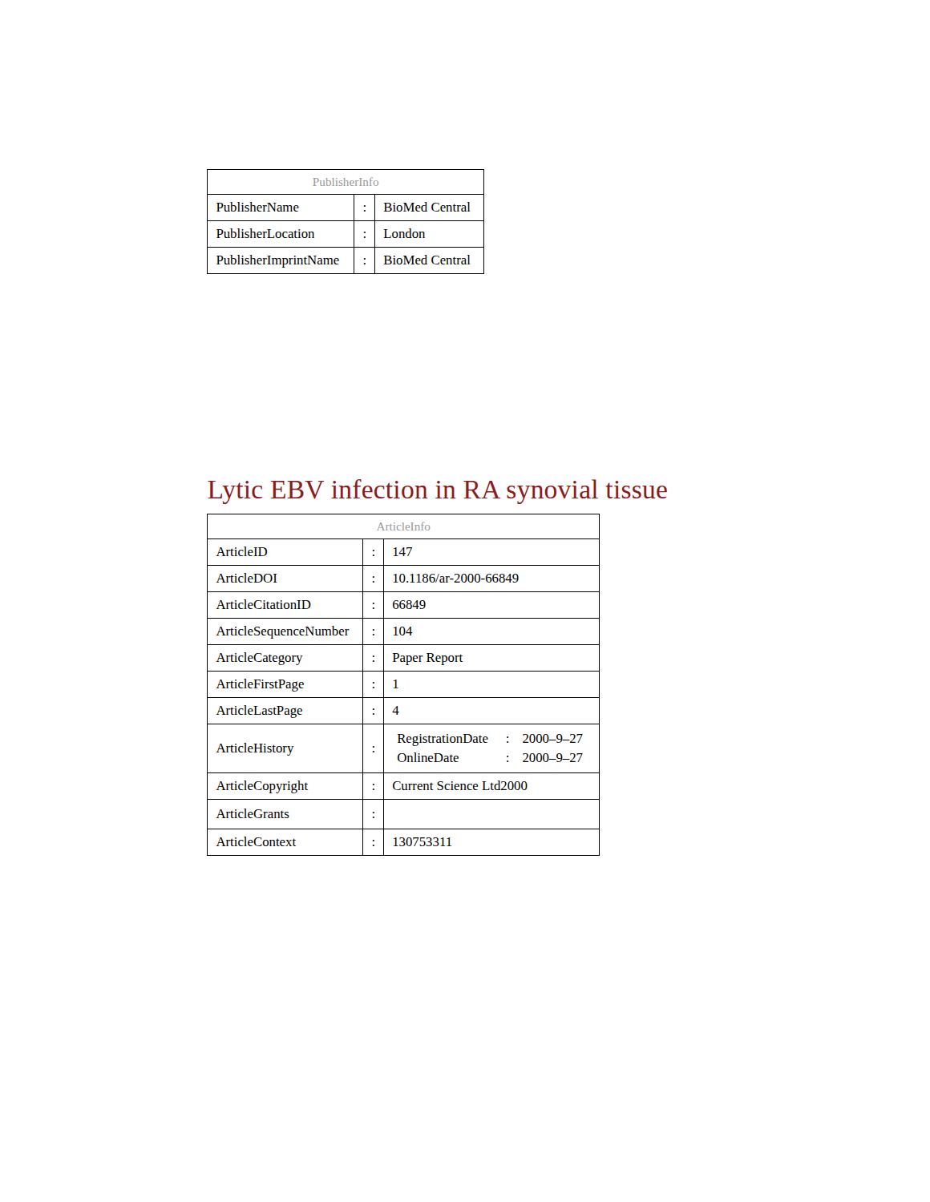PublisherInfo
| PublisherName | : | BioMed Central |
| PublisherLocation | : | London |
| PublisherImprintName | : | BioMed Central |
Lytic EBV infection in RA synovial tissue
ArticleInfo
| ArticleID | : | 147 |
| ArticleDOI | : | 10.1186/ar-2000-66849 |
| ArticleCitationID | : | 66849 |
| ArticleSequenceNumber | : | 104 |
| ArticleCategory | : | Paper Report |
| ArticleFirstPage | : | 1 |
| ArticleLastPage | : | 4 |
| ArticleHistory | : | / RegistrationDate / : / 2000–9–27 / / OnlineDate / : / 2000–9–27 / |
| ArticleCopyright | : | Current Science Ltd2000 |
| ArticleGrants | : | |
| ArticleContext | : | 130753311 |